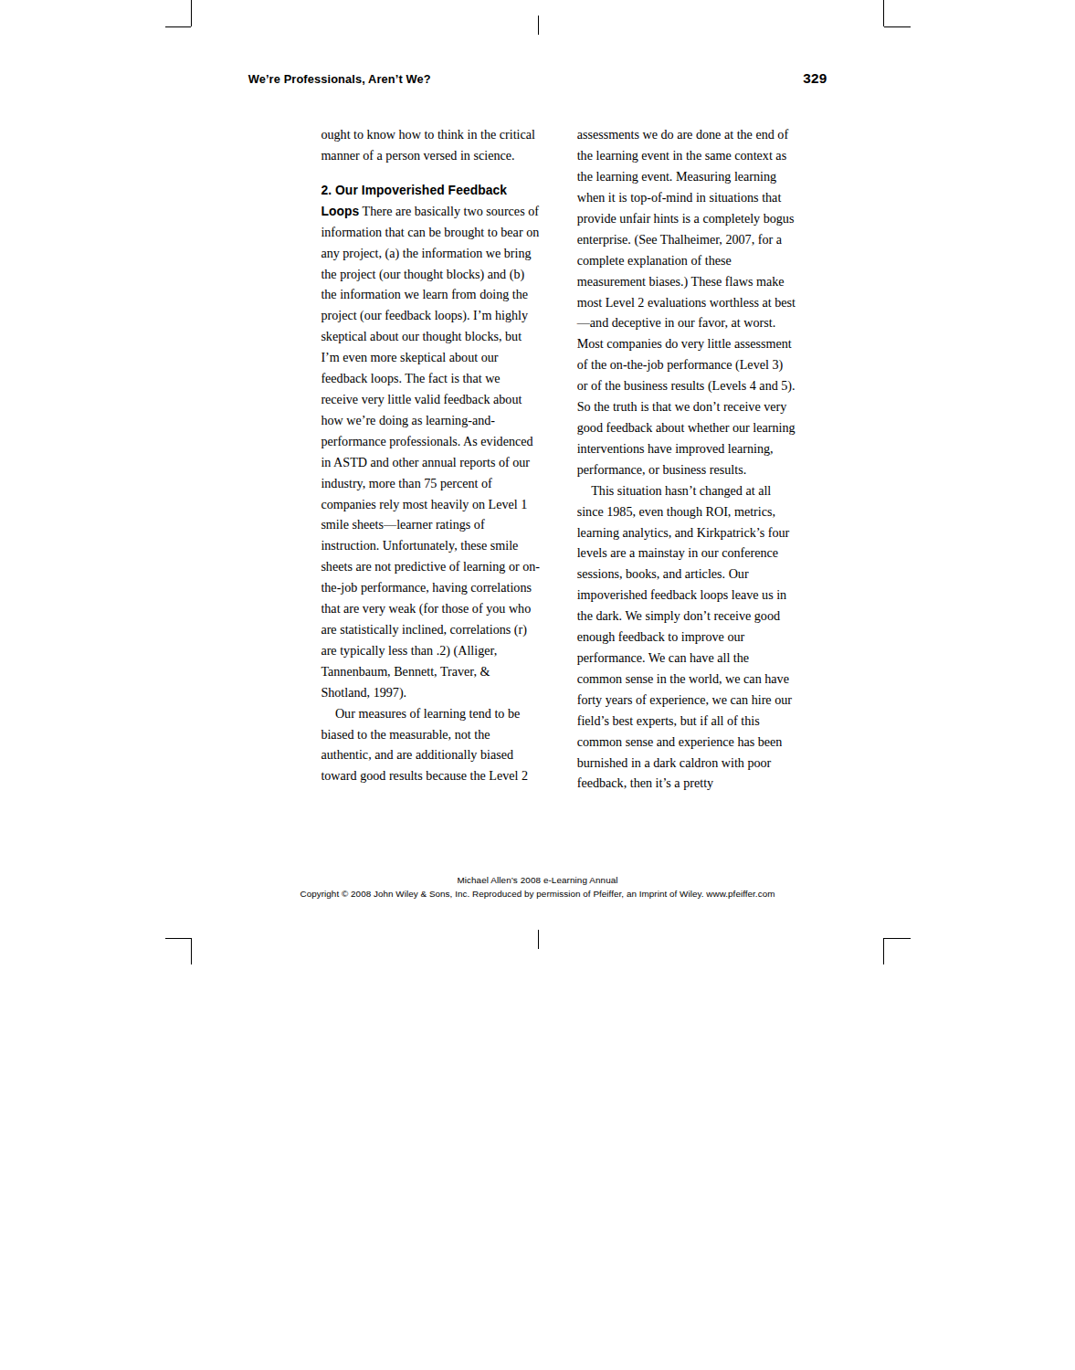We’re Professionals, Aren’t We? 329
ought to know how to think in the critical manner of a person versed in science.
2. Our Impoverished Feedback Loops There are basically two sources of information that can be brought to bear on any project, (a) the information we bring the project (our thought blocks) and (b) the information we learn from doing the project (our feedback loops). I’m highly skeptical about our thought blocks, but I’m even more skeptical about our feedback loops. The fact is that we receive very little valid feedback about how we’re doing as learning-and-performance professionals. As evidenced in ASTD and other annual reports of our industry, more than 75 percent of companies rely most heavily on Level 1 smile sheets—learner ratings of instruction. Unfortunately, these smile sheets are not predictive of learning or on-the-job performance, having correlations that are very weak (for those of you who are statistically inclined, correlations (r) are typically less than .2) (Alliger, Tannenbaum, Bennett, Traver, & Shotland, 1997).
Our measures of learning tend to be biased to the measurable, not the authentic, and are additionally biased toward good results because the Level 2 assessments we do are done at the end of the learning event in the same context as the learning event. Measuring learning when it is top-of-mind in situations that provide unfair hints is a completely bogus enterprise. (See Thalheimer, 2007, for a complete explanation of these measurement biases.) These flaws make most Level 2 evaluations worthless at best—and deceptive in our favor, at worst. Most companies do very little assessment of the on-the-job performance (Level 3) or of the business results (Levels 4 and 5). So the truth is that we don’t receive very good feedback about whether our learning interventions have improved learning, performance, or business results.
This situation hasn’t changed at all since 1985, even though ROI, metrics, learning analytics, and Kirkpatrick’s four levels are a mainstay in our conference sessions, books, and articles. Our impoverished feedback loops leave us in the dark. We simply don’t receive good enough feedback to improve our performance. We can have all the common sense in the world, we can have forty years of experience, we can hire our field’s best experts, but if all of this common sense and experience has been burnished in a dark caldron with poor feedback, then it’s a pretty
Michael Allen’s 2008 e-Learning Annual
Copyright © 2008 John Wiley & Sons, Inc. Reproduced by permission of Pfeiffer, an Imprint of Wiley. www.pfeiffer.com